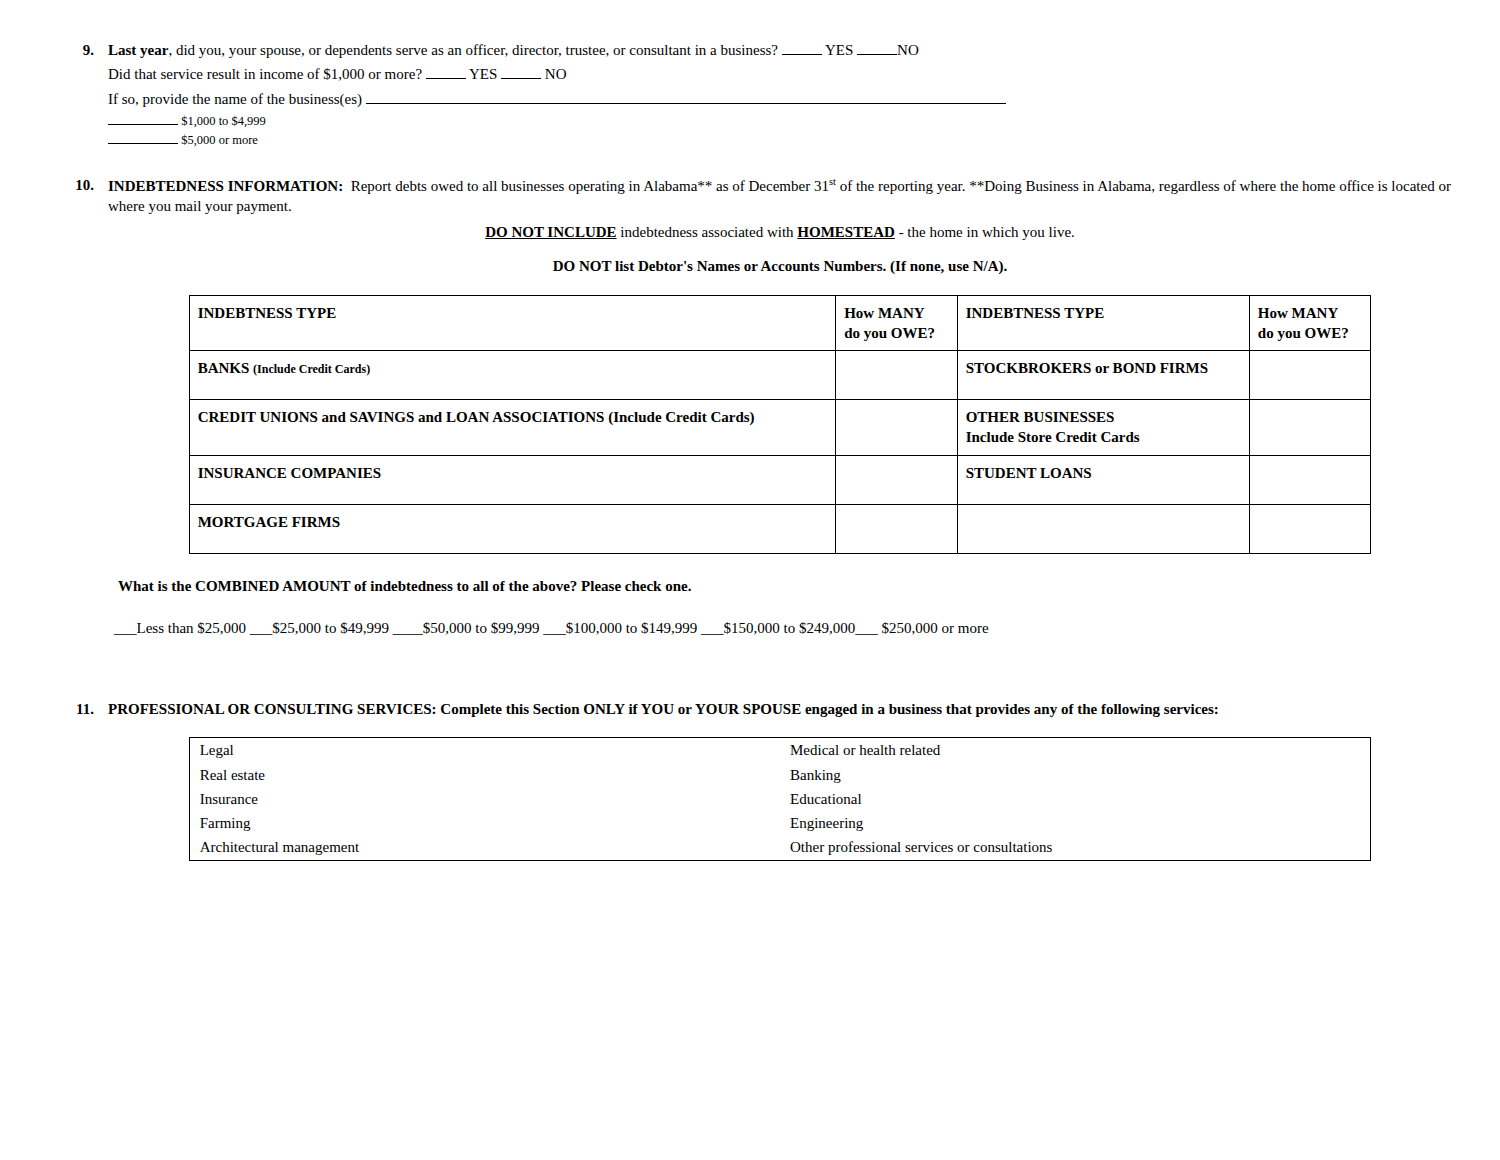9.
Last year, did you, your spouse, or dependents serve as an officer, director, trustee, or consultant in a business? YES NO
Did that service result in income of $1,000 or more? YES NO
If so, provide the name of the business(es)
$1,000 to $4,999
$5,000 or more
10.
INDEBTEDNESS INFORMATION: Report debts owed to all businesses operating in Alabama** as of December 31st of the reporting year. **Doing Business in Alabama, regardless of where the home office is located or where you mail your payment.
DO NOT INCLUDE indebtedness associated with HOMESTEAD - the home in which you live.
DO NOT list Debtor's Names or Accounts Numbers. (If none, use N/A).
| INDEBTNESS TYPE | How MANY do you OWE? | INDEBTNESS TYPE | How MANY do you OWE? |
| --- | --- | --- | --- |
| BANKS (Include Credit Cards) | | STOCKBROKERS or BOND FIRMS | |
| CREDIT UNIONS and SAVINGS and LOAN ASSOCIATIONS (Include Credit Cards) | | OTHER BUSINESSES Include Store Credit Cards | |
| INSURANCE COMPANIES | | STUDENT LOANS | |
| MORTGAGE FIRMS | | | |
What is the COMBINED AMOUNT of indebtedness to all of the above? Please check one.
___Less than $25,000 ___$25,000 to $49,999 ____$50,000 to $99,999 ___$100,000 to $149,999 ___$150,000 to $249,000___ $250,000 or more
11.
PROFESSIONAL OR CONSULTING SERVICES: Complete this Section ONLY if YOU or YOUR SPOUSE engaged in a business that provides any of the following services:
| Legal | Medical or health related |
| Real estate | Banking |
| Insurance | Educational |
| Farming | Engineering |
| Architectural management | Other professional services or consultations |